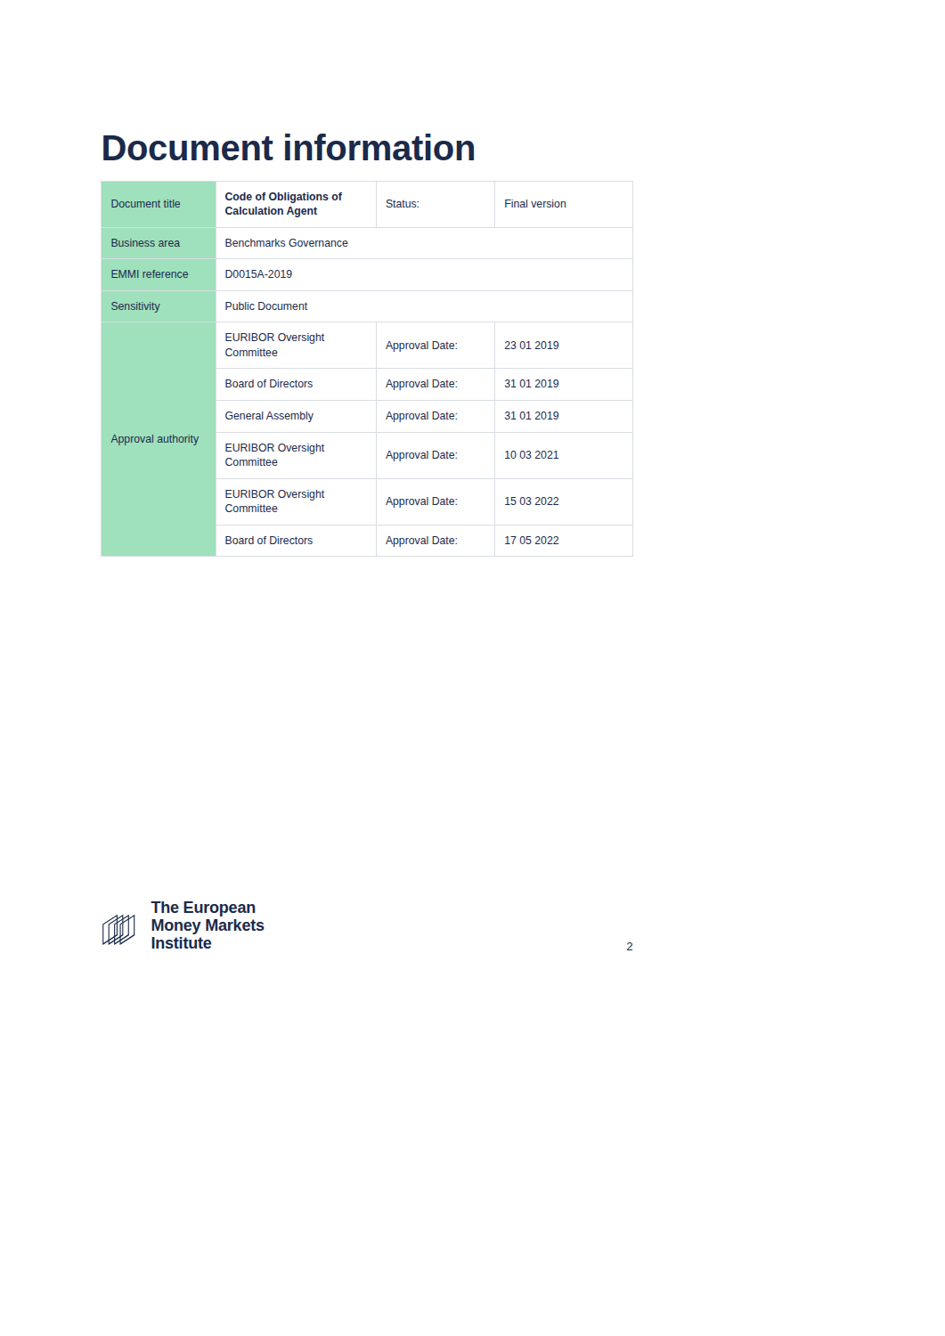Document information
| Document title | Code of Obligations of Calculation Agent | Status: | Final version |
| Business area | Benchmarks Governance |
| EMMI reference | D0015A-2019 |
| Sensitivity | Public Document |
| Approval authority | EURIBOR Oversight Committee | Approval Date: | 23 01 2019 |
| Board of Directors | Approval Date: | 31 01 2019 |
| General Assembly | Approval Date: | 31 01 2019 |
| EURIBOR Oversight Committee | Approval Date: | 10 03 2021 |
| EURIBOR Oversight Committee | Approval Date: | 15 03 2022 |
| Board of Directors | Approval Date: | 17 05 2022 |
The European
Money Markets
Institute
2